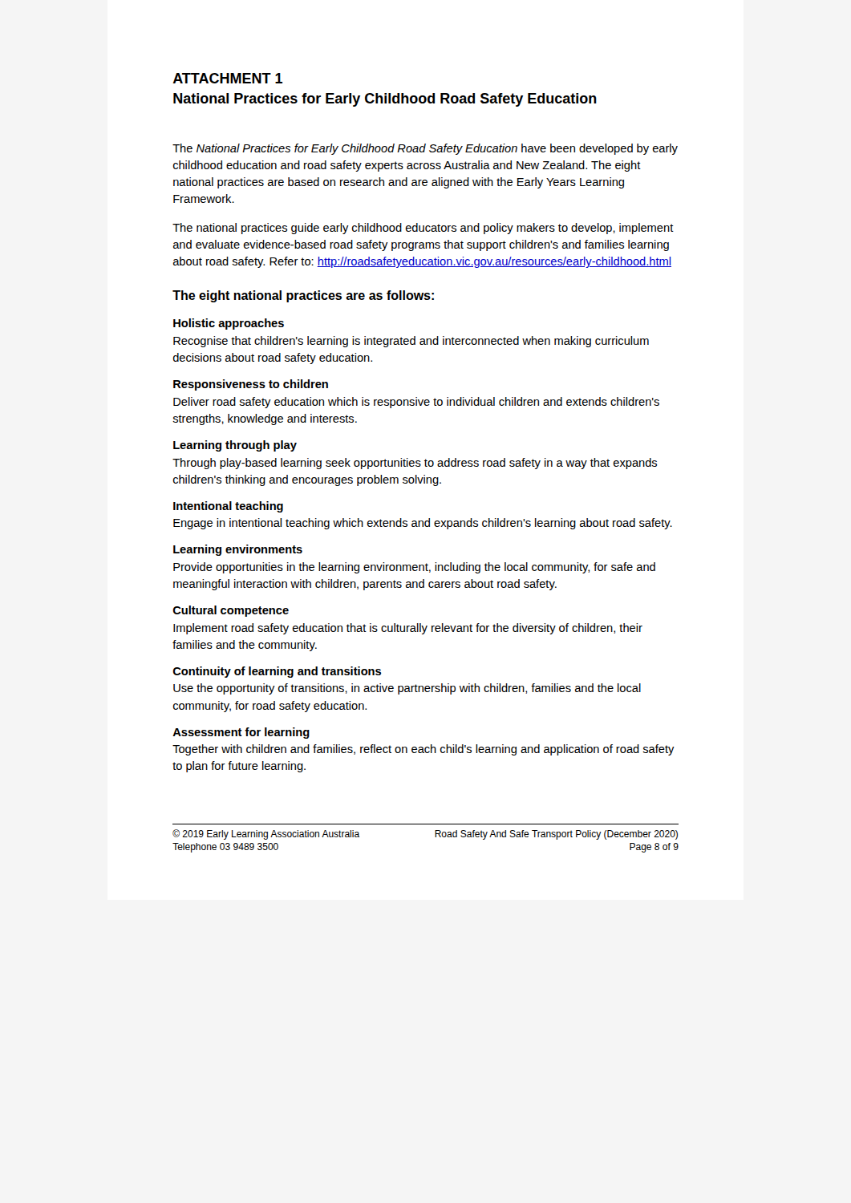ATTACHMENT 1 National Practices for Early Childhood Road Safety Education
The National Practices for Early Childhood Road Safety Education have been developed by early childhood education and road safety experts across Australia and New Zealand. The eight national practices are based on research and are aligned with the Early Years Learning Framework.
The national practices guide early childhood educators and policy makers to develop, implement and evaluate evidence-based road safety programs that support children's and families learning about road safety. Refer to: http://roadsafetyeducation.vic.gov.au/resources/early-childhood.html
The eight national practices are as follows:
Holistic approaches
Recognise that children's learning is integrated and interconnected when making curriculum decisions about road safety education.
Responsiveness to children
Deliver road safety education which is responsive to individual children and extends children's strengths, knowledge and interests.
Learning through play
Through play-based learning seek opportunities to address road safety in a way that expands children's thinking and encourages problem solving.
Intentional teaching
Engage in intentional teaching which extends and expands children's learning about road safety.
Learning environments
Provide opportunities in the learning environment, including the local community, for safe and meaningful interaction with children, parents and carers about road safety.
Cultural competence
Implement road safety education that is culturally relevant for the diversity of children, their families and the community.
Continuity of learning and transitions
Use the opportunity of transitions, in active partnership with children, families and the local community, for road safety education.
Assessment for learning
Together with children and families, reflect on each child's learning and application of road safety to plan for future learning.
© 2019 Early Learning Association Australia Telephone 03 9489 3500
Road Safety And Safe Transport Policy (December 2020) Page 8 of 9